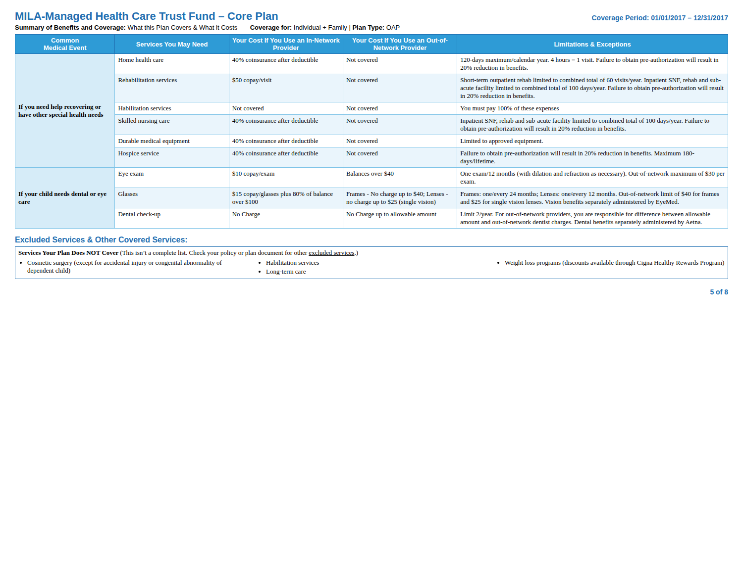MILA-Managed Health Care Trust Fund – Core Plan Coverage Period: 01/01/2017 – 12/31/2017
Summary of Benefits and Coverage: What this Plan Covers & What it Costs Coverage for: Individual + Family | Plan Type: OAP
| Common Medical Event | Services You May Need | Your Cost If You Use an In-Network Provider | Your Cost If You Use an Out-of-Network Provider | Limitations & Exceptions |
| --- | --- | --- | --- | --- |
| If you need help recovering or have other special health needs | Home health care | 40% coinsurance after deductible | Not covered | 120-days maximum/calendar year. 4 hours = 1 visit. Failure to obtain pre-authorization will result in 20% reduction in benefits. |
| Rehabilitation services | $50 copay/visit | Not covered | Short-term outpatient rehab limited to combined total of 60 visits/year. Inpatient SNF, rehab and sub-acute facility limited to combined total of 100 days/year. Failure to obtain pre-authorization will result in 20% reduction in benefits. |
| Habilitation services | Not covered | Not covered | You must pay 100% of these expenses |
| Skilled nursing care | 40% coinsurance after deductible | Not covered | Inpatient SNF, rehab and sub-acute facility limited to combined total of 100 days/year. Failure to obtain pre-authorization will result in 20% reduction in benefits. |
| Durable medical equipment | 40% coinsurance after deductible | Not covered | Limited to approved equipment. |
| Hospice service | 40% coinsurance after deductible | Not covered | Failure to obtain pre-authorization will result in 20% reduction in benefits. Maximum 180-days/lifetime. |
| If your child needs dental or eye care | Eye exam | $10 copay/exam | Balances over $40 | One exam/12 months (with dilation and refraction as necessary). Out-of-network maximum of $30 per exam. |
| Glasses | $15 copay/glasses plus 80% of balance over $100 | Frames - No charge up to $40; Lenses - no charge up to $25 (single vision) | Frames: one/every 24 months; Lenses: one/every 12 months. Out-of-network limit of $40 for frames and $25 for single vision lenses. Vision benefits separately administered by EyeMed. |
| Dental check-up | No Charge | No Charge up to allowable amount | Limit 2/year. For out-of-network providers, you are responsible for difference between allowable amount and out-of-network dentist charges. Dental benefits separately administered by Aetna. |
Excluded Services & Other Covered Services:
Services Your Plan Does NOT Cover (This isn’t a complete list. Check your policy or plan document for other excluded services.)
Cosmetic surgery (except for accidental injury or congenital abnormality of dependent child)
Habilitation services
Long-term care
Weight loss programs (discounts available through Cigna Healthy Rewards Program)
5 of 8